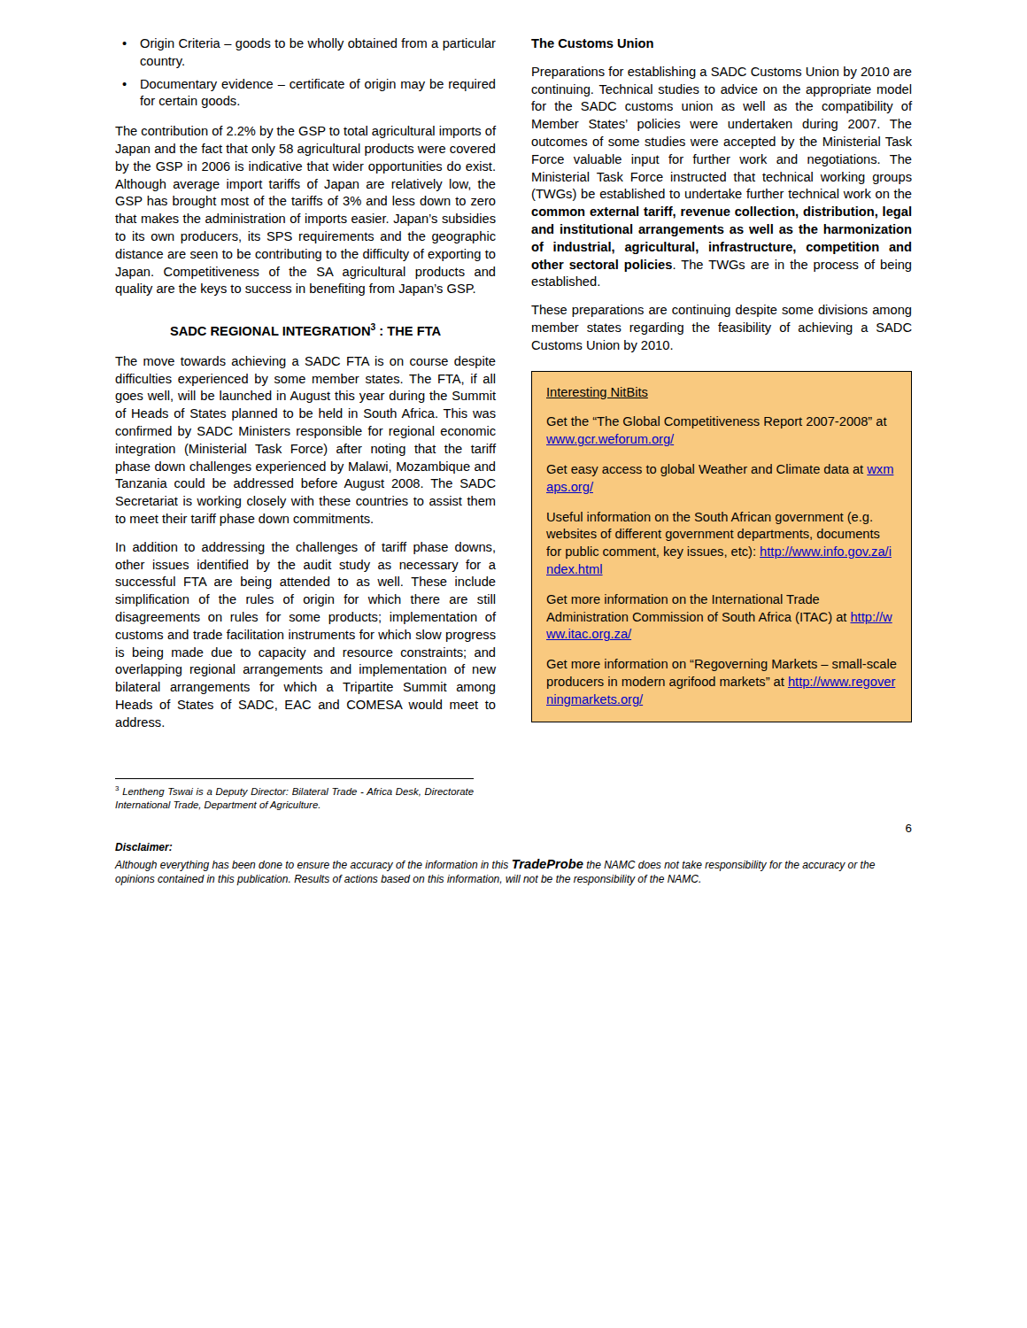Origin Criteria – goods to be wholly obtained from a particular country.
Documentary evidence – certificate of origin may be required for certain goods.
The contribution of 2.2% by the GSP to total agricultural imports of Japan and the fact that only 58 agricultural products were covered by the GSP in 2006 is indicative that wider opportunities do exist. Although average import tariffs of Japan are relatively low, the GSP has brought most of the tariffs of 3% and less down to zero that makes the administration of imports easier. Japan’s subsidies to its own producers, its SPS requirements and the geographic distance are seen to be contributing to the difficulty of exporting to Japan. Competitiveness of the SA agricultural products and quality are the keys to success in benefiting from Japan’s GSP.
SADC REGIONAL INTEGRATION3 : THE FTA
The move towards achieving a SADC FTA is on course despite difficulties experienced by some member states. The FTA, if all goes well, will be launched in August this year during the Summit of Heads of States planned to be held in South Africa. This was confirmed by SADC Ministers responsible for regional economic integration (Ministerial Task Force) after noting that the tariff phase down challenges experienced by Malawi, Mozambique and Tanzania could be addressed before August 2008. The SADC Secretariat is working closely with these countries to assist them to meet their tariff phase down commitments.
In addition to addressing the challenges of tariff phase downs, other issues identified by the audit study as necessary for a successful FTA are being attended to as well. These include simplification of the rules of origin for which there are still disagreements on rules for some products; implementation of customs and trade facilitation instruments for which slow progress is being made due to capacity and resource constraints; and overlapping regional arrangements and implementation of new bilateral arrangements for which a Tripartite Summit among Heads of States of SADC, EAC and COMESA would meet to address.
The Customs Union
Preparations for establishing a SADC Customs Union by 2010 are continuing. Technical studies to advice on the appropriate model for the SADC customs union as well as the compatibility of Member States’ policies were undertaken during 2007. The outcomes of some studies were accepted by the Ministerial Task Force valuable input for further work and negotiations. The Ministerial Task Force instructed that technical working groups (TWGs) be established to undertake further technical work on the common external tariff, revenue collection, distribution, legal and institutional arrangements as well as the harmonization of industrial, agricultural, infrastructure, competition and other sectoral policies. The TWGs are in the process of being established.
These preparations are continuing despite some divisions among member states regarding the feasibility of achieving a SADC Customs Union by 2010.
Interesting NitBits
Get the “The Global Competitiveness Report 2007-2008” at www.gcr.weforum.org/
Get easy access to global Weather and Climate data at wxmaps.org/
Useful information on the South African government (e.g. websites of different government departments, documents for public comment, key issues, etc): http://www.info.gov.za/index.html
Get more information on the International Trade Administration Commission of South Africa (ITAC) at http://www.itac.org.za/
Get more information on “Regoverning Markets – small-scale producers in modern agrifood markets” at http://www.regoverningmarkets.org/
3 Lentheng Tswai is a Deputy Director: Bilateral Trade - Africa Desk, Directorate International Trade, Department of Agriculture.
6
Disclaimer:
Although everything has been done to ensure the accuracy of the information in this TradeProbe the NAMC does not take responsibility for the accuracy or the opinions contained in this publication. Results of actions based on this information, will not be the responsibility of the NAMC.